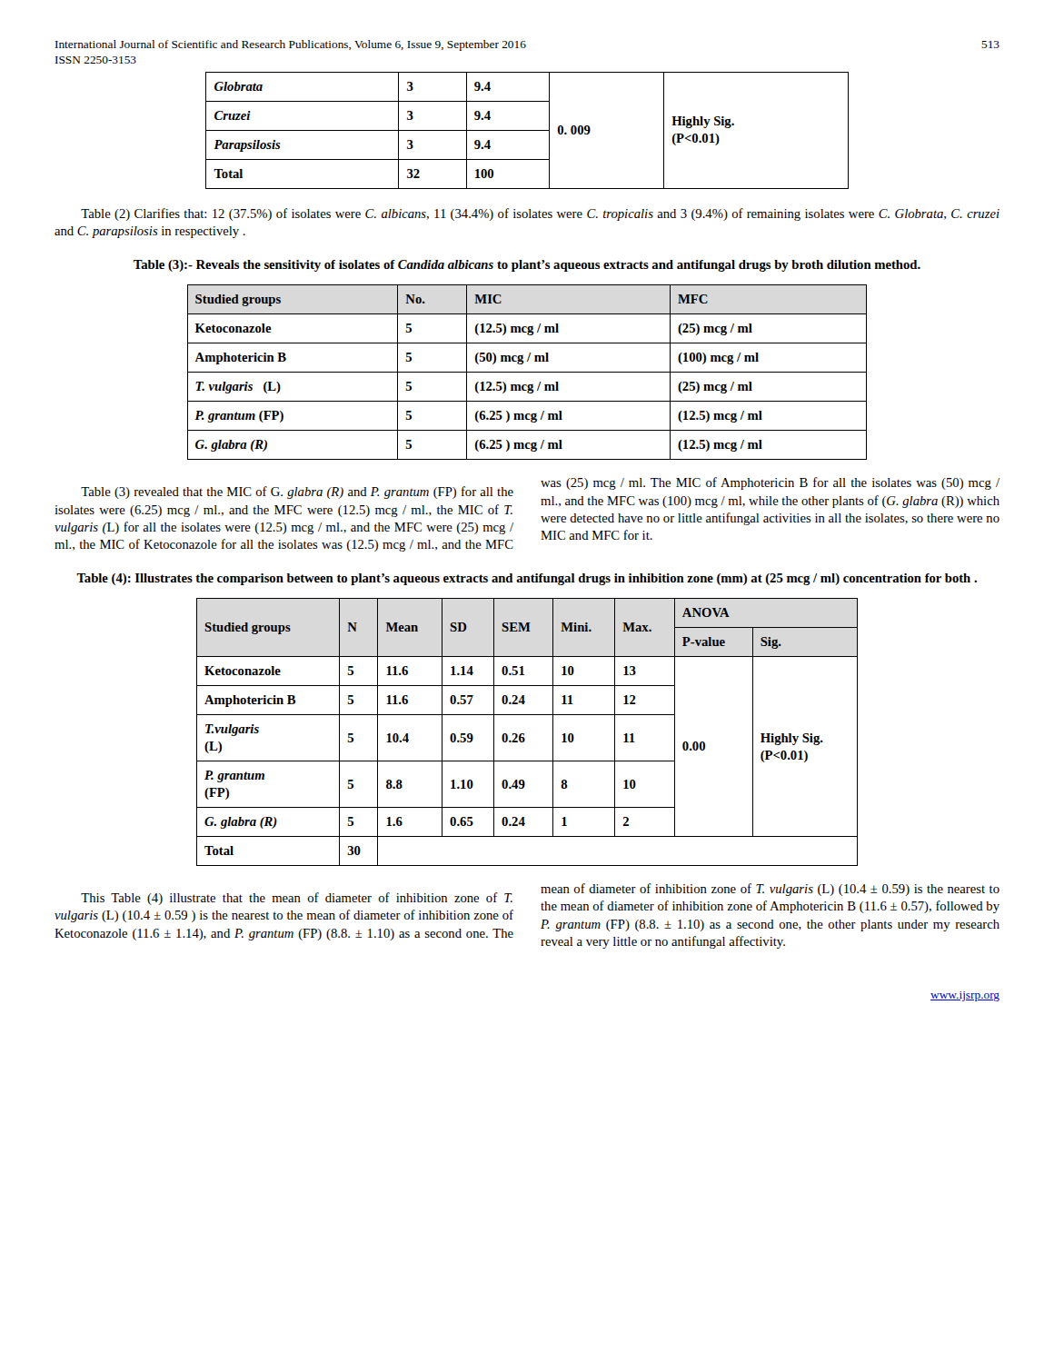International Journal of Scientific and Research Publications, Volume 6, Issue 9, September 2016
ISSN 2250-3153
513
| Globrata | 3 | 9.4 | 0. 009 | Highly Sig. (P<0.01) |
| Cruzei | 3 | 9.4 |
| Parapsilosis | 3 | 9.4 |
| Total | 32 | 100 |
Table (2) Clarifies that: 12 (37.5%) of isolates were C. albicans, 11 (34.4%) of isolates were C. tropicalis and 3 (9.4%) of remaining isolates were C. Globrata, C. cruzei and C. parapsilosis in respectively .
Table (3):- Reveals the sensitivity of isolates of Candida albicans to plant’s aqueous extracts and antifungal drugs by broth dilution method.
| Studied groups | No. | MIC | MFC |
| Ketoconazole | 5 | (12.5) mcg / ml | (25) mcg / ml |
| Amphotericin B | 5 | (50) mcg / ml | (100) mcg / ml |
| T. vulgaris (L) | 5 | (12.5) mcg / ml | (25) mcg / ml |
| P. grantum (FP) | 5 | (6.25 ) mcg / ml | (12.5) mcg / ml |
| G. glabra (R) | 5 | (6.25 ) mcg / ml | (12.5) mcg / ml |
Table (3) revealed that the MIC of G. glabra (R) and P. grantum (FP) for all the isolates were (6.25) mcg / ml., and the MFC were (12.5) mcg / ml., the MIC of T. vulgaris (L) for all the isolates were (12.5) mcg / ml., and the MFC were (25) mcg / ml., the MIC of Ketoconazole for all the isolates was (12.5) mcg / ml., and the MFC was (25) mcg / ml. The MIC of Amphotericin B for all the isolates was (50) mcg / ml., and the MFC was (100) mcg / ml, while the other plants of (G. glabra (R)) which were detected have no or little antifungal activities in all the isolates, so there were no MIC and MFC for it.
Table (4): Illustrates the comparison between to plant’s aqueous extracts and antifungal drugs in inhibition zone (mm) at (25 mcg / ml) concentration for both .
| Studied groups | N | Mean | SD | SEM | Mini. | Max. | ANOVA |
| P-value | Sig. |
| Ketoconazole | 5 | 11.6 | 1.14 | 0.51 | 10 | 13 | 0.00 | Highly Sig. (P<0.01) |
| Amphotericin B | 5 | 11.6 | 0.57 | 0.24 | 11 | 12 |
| T.vulgaris (L) | 5 | 10.4 | 0.59 | 0.26 | 10 | 11 |
| P. grantum (FP) | 5 | 8.8 | 1.10 | 0.49 | 8 | 10 |
| G. glabra (R) | 5 | 1.6 | 0.65 | 0.24 | 1 | 2 |
| Total | 30 | |
This Table (4) illustrate that the mean of diameter of inhibition zone of T. vulgaris (L) (10.4 ± 0.59 ) is the nearest to the mean of diameter of inhibition zone of Ketoconazole (11.6 ± 1.14), and P. grantum (FP) (8.8. ± 1.10) as a second one. The mean of diameter of inhibition zone of T. vulgaris (L) (10.4 ± 0.59) is the nearest to the mean of diameter of inhibition zone of Amphotericin B (11.6 ± 0.57), followed by P. grantum (FP) (8.8. ± 1.10) as a second one, the other plants under my research reveal a very little or no antifungal affectivity.
www.ijsrp.org